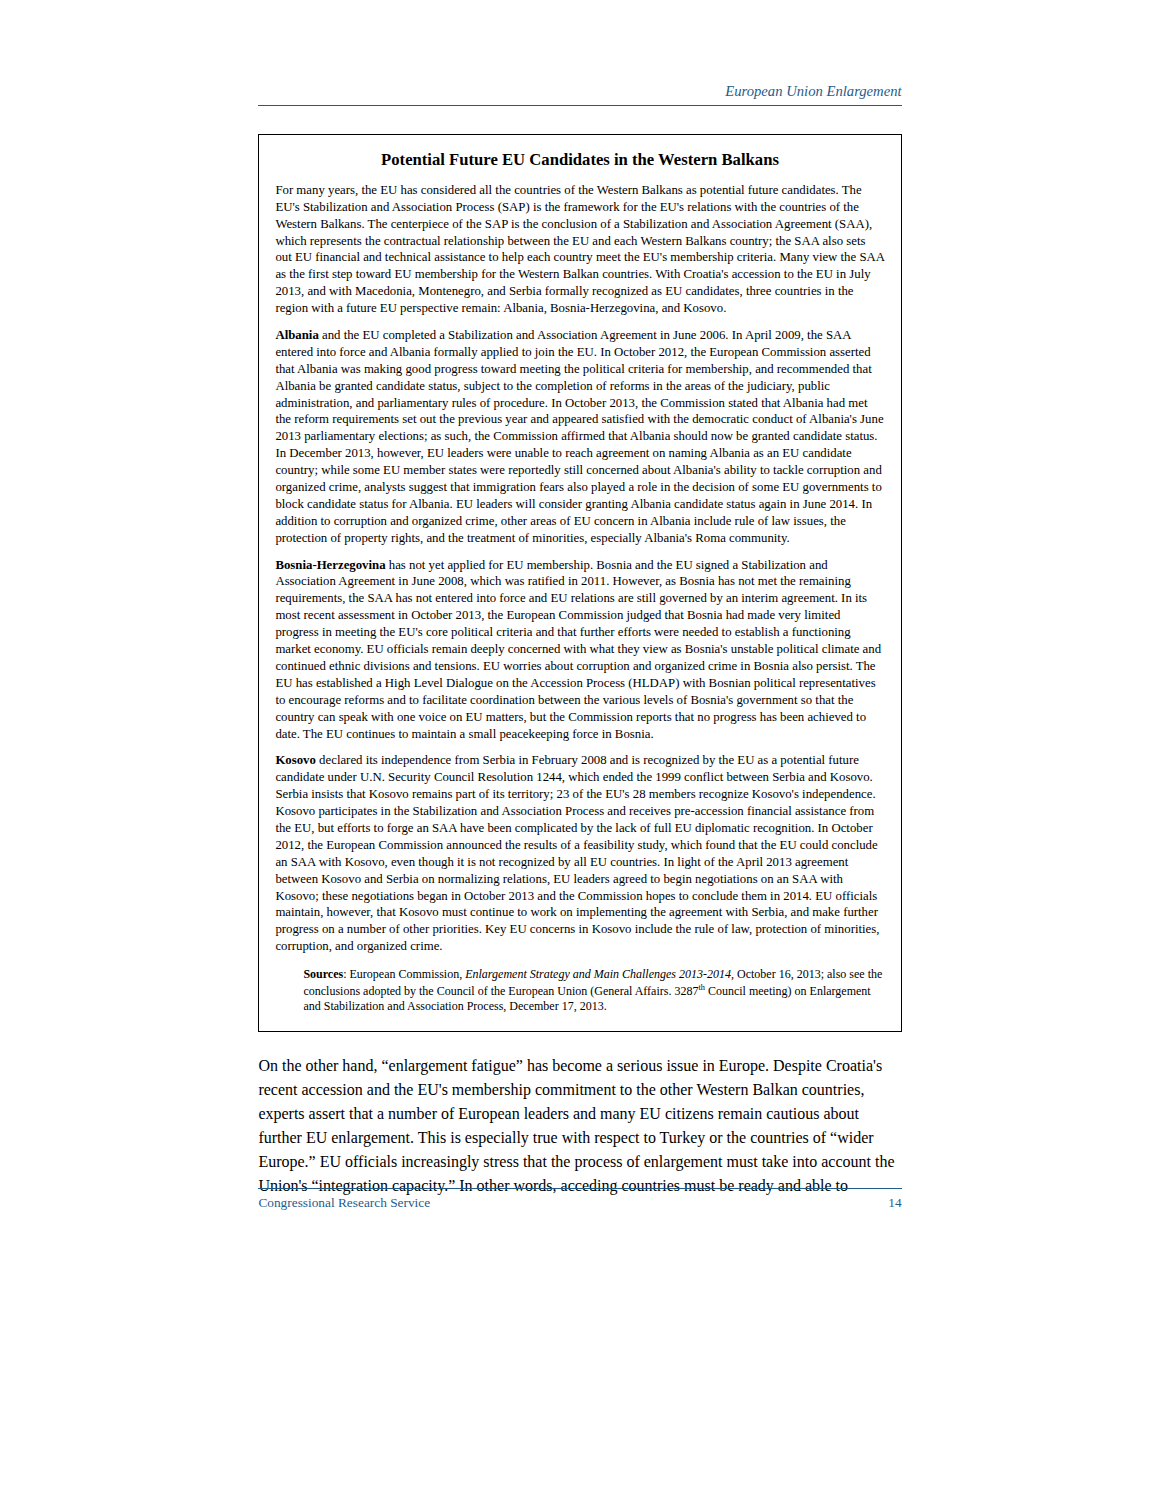European Union Enlargement
Potential Future EU Candidates in the Western Balkans
For many years, the EU has considered all the countries of the Western Balkans as potential future candidates. The EU's Stabilization and Association Process (SAP) is the framework for the EU's relations with the countries of the Western Balkans. The centerpiece of the SAP is the conclusion of a Stabilization and Association Agreement (SAA), which represents the contractual relationship between the EU and each Western Balkans country; the SAA also sets out EU financial and technical assistance to help each country meet the EU's membership criteria. Many view the SAA as the first step toward EU membership for the Western Balkan countries. With Croatia's accession to the EU in July 2013, and with Macedonia, Montenegro, and Serbia formally recognized as EU candidates, three countries in the region with a future EU perspective remain: Albania, Bosnia-Herzegovina, and Kosovo.
Albania and the EU completed a Stabilization and Association Agreement in June 2006. In April 2009, the SAA entered into force and Albania formally applied to join the EU. In October 2012, the European Commission asserted that Albania was making good progress toward meeting the political criteria for membership, and recommended that Albania be granted candidate status, subject to the completion of reforms in the areas of the judiciary, public administration, and parliamentary rules of procedure. In October 2013, the Commission stated that Albania had met the reform requirements set out the previous year and appeared satisfied with the democratic conduct of Albania's June 2013 parliamentary elections; as such, the Commission affirmed that Albania should now be granted candidate status. In December 2013, however, EU leaders were unable to reach agreement on naming Albania as an EU candidate country; while some EU member states were reportedly still concerned about Albania's ability to tackle corruption and organized crime, analysts suggest that immigration fears also played a role in the decision of some EU governments to block candidate status for Albania. EU leaders will consider granting Albania candidate status again in June 2014. In addition to corruption and organized crime, other areas of EU concern in Albania include rule of law issues, the protection of property rights, and the treatment of minorities, especially Albania's Roma community.
Bosnia-Herzegovina has not yet applied for EU membership. Bosnia and the EU signed a Stabilization and Association Agreement in June 2008, which was ratified in 2011. However, as Bosnia has not met the remaining requirements, the SAA has not entered into force and EU relations are still governed by an interim agreement. In its most recent assessment in October 2013, the European Commission judged that Bosnia had made very limited progress in meeting the EU's core political criteria and that further efforts were needed to establish a functioning market economy. EU officials remain deeply concerned with what they view as Bosnia's unstable political climate and continued ethnic divisions and tensions. EU worries about corruption and organized crime in Bosnia also persist. The EU has established a High Level Dialogue on the Accession Process (HLDAP) with Bosnian political representatives to encourage reforms and to facilitate coordination between the various levels of Bosnia's government so that the country can speak with one voice on EU matters, but the Commission reports that no progress has been achieved to date. The EU continues to maintain a small peacekeeping force in Bosnia.
Kosovo declared its independence from Serbia in February 2008 and is recognized by the EU as a potential future candidate under U.N. Security Council Resolution 1244, which ended the 1999 conflict between Serbia and Kosovo. Serbia insists that Kosovo remains part of its territory; 23 of the EU's 28 members recognize Kosovo's independence. Kosovo participates in the Stabilization and Association Process and receives pre-accession financial assistance from the EU, but efforts to forge an SAA have been complicated by the lack of full EU diplomatic recognition. In October 2012, the European Commission announced the results of a feasibility study, which found that the EU could conclude an SAA with Kosovo, even though it is not recognized by all EU countries. In light of the April 2013 agreement between Kosovo and Serbia on normalizing relations, EU leaders agreed to begin negotiations on an SAA with Kosovo; these negotiations began in October 2013 and the Commission hopes to conclude them in 2014. EU officials maintain, however, that Kosovo must continue to work on implementing the agreement with Serbia, and make further progress on a number of other priorities. Key EU concerns in Kosovo include the rule of law, protection of minorities, corruption, and organized crime.
Sources: European Commission, Enlargement Strategy and Main Challenges 2013-2014, October 16, 2013; also see the conclusions adopted by the Council of the European Union (General Affairs. 3287th Council meeting) on Enlargement and Stabilization and Association Process, December 17, 2013.
On the other hand, “enlargement fatigue” has become a serious issue in Europe. Despite Croatia's recent accession and the EU's membership commitment to the other Western Balkan countries, experts assert that a number of European leaders and many EU citizens remain cautious about further EU enlargement. This is especially true with respect to Turkey or the countries of “wider Europe.” EU officials increasingly stress that the process of enlargement must take into account the Union's “integration capacity.” In other words, acceding countries must be ready and able to
Congressional Research Service 14